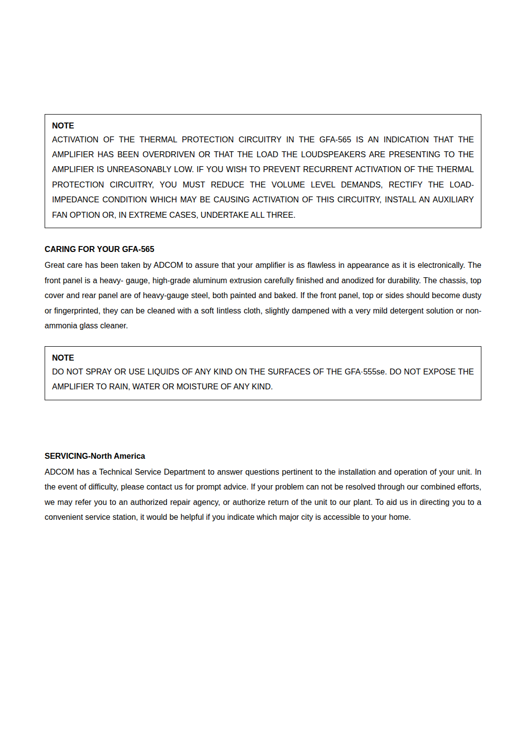NOTE
ACTIVATION OF THE THERMAL PROTECTION CIRCUITRY IN THE GFA-565 IS AN INDICATION THAT THE AMPLIFIER HAS BEEN OVERDRIVEN OR THAT THE LOAD THE LOUDSPEAKERS ARE PRESENTING TO THE AMPLIFIER IS UNREASONABLY LOW. IF YOU WISH TO PREVENT RECURRENT ACTIVATION OF THE THERMAL PROTECTION CIRCUITRY, YOU MUST REDUCE THE VOLUME LEVEL DEMANDS, RECTIFY THE LOAD-IMPEDANCE CONDITION WHICH MAY BE CAUSING ACTIVATION OF THIS CIRCUITRY, INSTALL AN AUXILIARY FAN OPTION OR, IN EXTREME CASES, UNDERTAKE ALL THREE.
CARING FOR YOUR GFA-565
Great care has been taken by ADCOM to assure that your amplifier is as flawless in appearance as it is electronically. The front panel is a heavy- gauge, high-grade aluminum extrusion carefully finished and anodized for durability. The chassis, top cover and rear panel are of heavy-gauge steel, both painted and baked. If the front panel, top or sides should become dusty or fingerprinted, they can be cleaned with a soft Iintless cloth, slightly dampened with a very mild detergent solution or non-ammonia glass cleaner.
NOTE
DO NOT SPRAY OR USE LIQUIDS OF ANY KIND ON THE SURFACES OF THE GFA·555se. DO NOT EXPOSE THE AMPLIFIER TO RAIN, WATER OR MOISTURE OF ANY KIND.
SERVICING-North America
ADCOM has a Technical Service Department to answer questions pertinent to the installation and operation of your unit. In the event of difficulty, please contact us for prompt advice. If your problem can not be resolved through our combined efforts, we may refer you to an authorized repair agency, or authorize return of the unit to our plant. To aid us in directing you to a convenient service station, it would be helpful if you indicate which major city is accessible to your home.